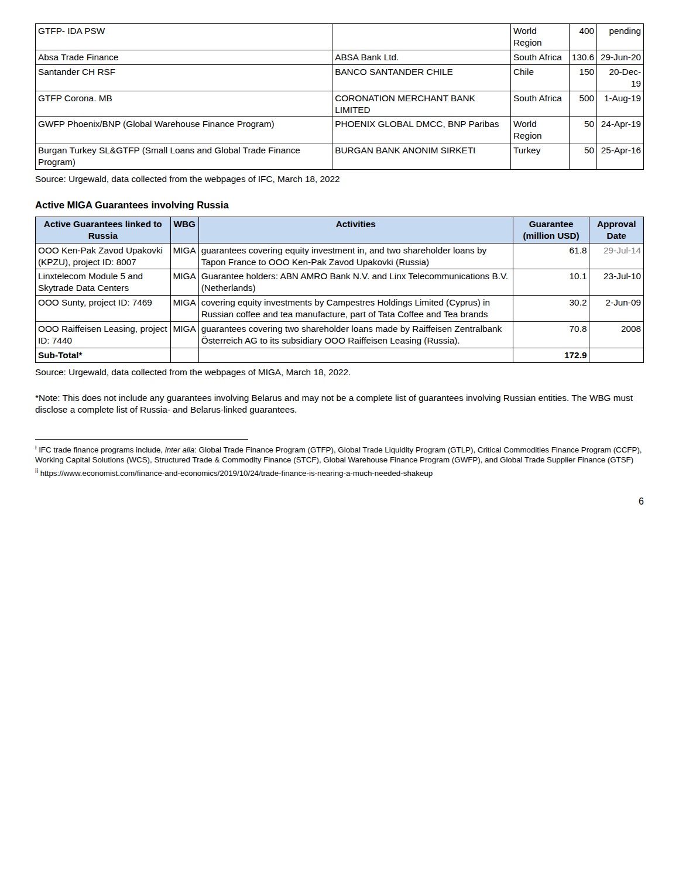| GTFP- IDA PSW | | World Region | 400 | pending |
| Absa Trade Finance | ABSA Bank Ltd. | South Africa | 130.6 | 29-Jun-20 |
| Santander CH RSF | BANCO SANTANDER CHILE | Chile | 150 | 20-Dec-19 |
| GTFP Corona. MB | CORONATION MERCHANT BANK LIMITED | South Africa | 500 | 1-Aug-19 |
| GWFP Phoenix/BNP (Global Warehouse Finance Program) | PHOENIX GLOBAL DMCC, BNP Paribas | World Region | 50 | 24-Apr-19 |
| Burgan Turkey SL&GTFP (Small Loans and Global Trade Finance Program) | BURGAN BANK ANONIM SIRKETI | Turkey | 50 | 25-Apr-16 |
Source: Urgewald, data collected from the webpages of IFC, March 18, 2022
Active MIGA Guarantees involving Russia
| Active Guarantees linked to Russia | WBG | Activities | Guarantee (million USD) | Approval Date |
| --- | --- | --- | --- | --- |
| OOO Ken-Pak Zavod Upakovki (KPZU), project ID: 8007 | MIGA | guarantees covering equity investment in, and two shareholder loans by Tapon France to OOO Ken-Pak Zavod Upakovki (Russia) | 61.8 | 29-Jul-14 |
| Linxtelecom Module 5 and Skytrade Data Centers | MIGA | Guarantee holders: ABN AMRO Bank N.V. and Linx Telecommunications B.V. (Netherlands) | 10.1 | 23-Jul-10 |
| OOO Sunty, project ID: 7469 | MIGA | covering equity investments by Campestres Holdings Limited (Cyprus) in Russian coffee and tea manufacture, part of Tata Coffee and Tea brands | 30.2 | 2-Jun-09 |
| OOO Raiffeisen Leasing, project ID: 7440 | MIGA | guarantees covering two shareholder loans made by Raiffeisen Zentralbank Österreich AG to its subsidiary OOO Raiffeisen Leasing (Russia). | 70.8 | 2008 |
| Sub-Total* | | | 172.9 | |
Source: Urgewald, data collected from the webpages of MIGA, March 18, 2022.
*Note: This does not include any guarantees involving Belarus and may not be a complete list of guarantees involving Russian entities. The WBG must disclose a complete list of Russia- and Belarus-linked guarantees.
i IFC trade finance programs include, inter alia: Global Trade Finance Program (GTFP), Global Trade Liquidity Program (GTLP), Critical Commodities Finance Program (CCFP), Working Capital Solutions (WCS), Structured Trade & Commodity Finance (STCF), Global Warehouse Finance Program (GWFP), and Global Trade Supplier Finance (GTSF)
ii https://www.economist.com/finance-and-economics/2019/10/24/trade-finance-is-nearing-a-much-needed-shakeup
6